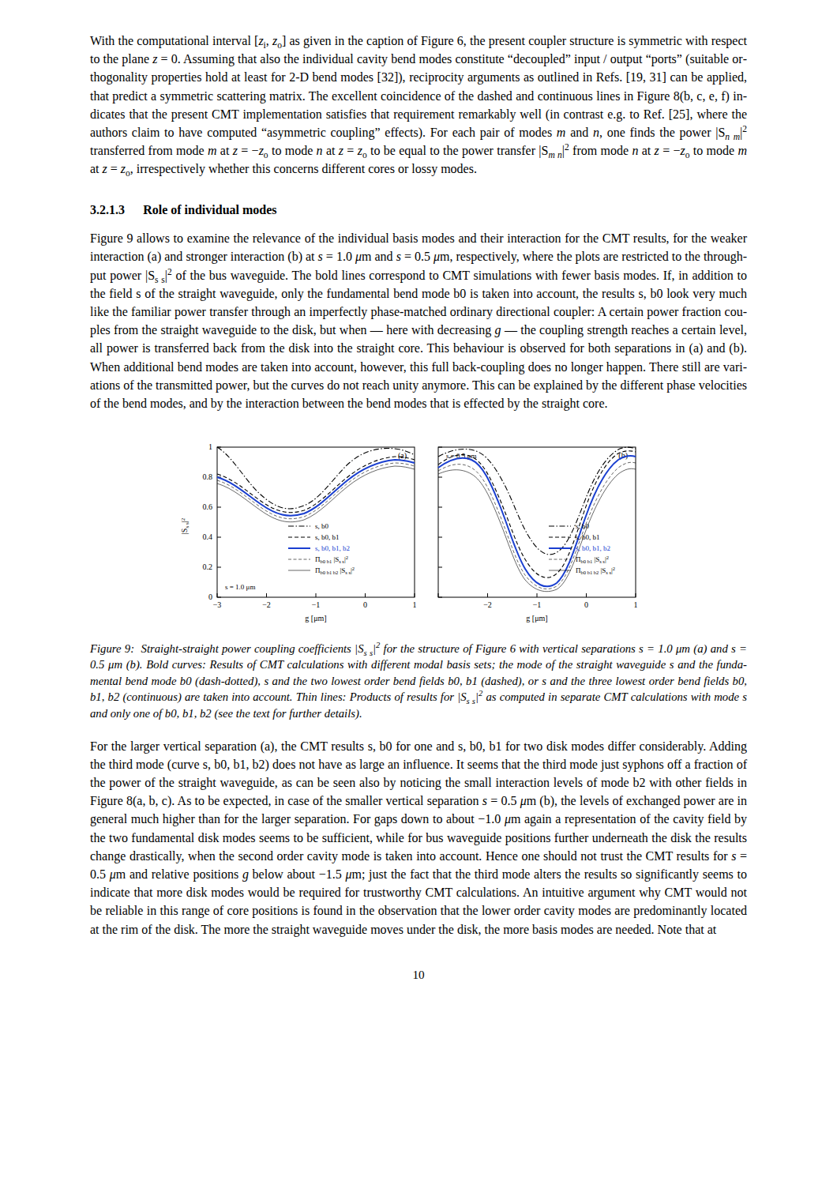With the computational interval [zi, zo] as given in the caption of Figure 6, the present coupler structure is symmetric with respect to the plane z = 0. Assuming that also the individual cavity bend modes constitute “decoupled” input / output “ports” (suitable orthogonality properties hold at least for 2-D bend modes [32]), reciprocity arguments as outlined in Refs. [19, 31] can be applied, that predict a symmetric scattering matrix. The excellent coincidence of the dashed and continuous lines in Figure 8(b, c, e, f) indicates that the present CMT implementation satisfies that requirement remarkably well (in contrast e.g. to Ref. [25], where the authors claim to have computed “asymmetric coupling” effects). For each pair of modes m and n, one finds the power |Sn m|2 transferred from mode m at z = −zo to mode n at z = zo to be equal to the power transfer |Sm n|2 from mode n at z = −zo to mode m at z = zo, irrespectively whether this concerns different cores or lossy modes.
3.2.1.3 Role of individual modes
Figure 9 allows to examine the relevance of the individual basis modes and their interaction for the CMT results, for the weaker interaction (a) and stronger interaction (b) at s = 1.0 μm and s = 0.5 μm, respectively, where the plots are restricted to the throughput power |Ss s|2 of the bus waveguide. The bold lines correspond to CMT simulations with fewer basis modes. If, in addition to the field s of the straight waveguide, only the fundamental bend mode b0 is taken into account, the results s, b0 look very much like the familiar power transfer through an imperfectly phase-matched ordinary directional coupler: A certain power fraction couples from the straight waveguide to the disk, but when — here with decreasing g — the coupling strength reaches a certain level, all power is transferred back from the disk into the straight core. This behaviour is observed for both separations in (a) and (b). When additional bend modes are taken into account, however, this full back-coupling does no longer happen. There still are variations of the transmitted power, but the curves do not reach unity anymore. This can be explained by the different phase velocities of the bend modes, and by the interaction between the bend modes that is effected by the straight core.
0 0.2 0.4 0.6 0.8 1 −3 −2 −1 0 1 g [μm] |Ss s|2 (a) s = 1.0 μm s, b0 s, b0, b1 s, b0, b1, b2 Πb0 b1 |Ss s|2 Πb0 b1 b2 |Ss s|2 −2 −1 0 1 g [μm] (b) s = 0.5 μm s, b0 s, b0, b1 s, b0, b1, b2 Πb0 b1 |Ss s|2 Πb0 b1 b2 |Ss s|2
Figure 9: Straight-straight power coupling coefficients |Ss s|2 for the structure of Figure 6 with vertical separations s = 1.0 μm (a) and s = 0.5 μm (b). Bold curves: Results of CMT calculations with different modal basis sets; the mode of the straight waveguide s and the fundamental bend mode b0 (dash-dotted), s and the two lowest order bend fields b0, b1 (dashed), or s and the three lowest order bend fields b0, b1, b2 (continuous) are taken into account. Thin lines: Products of results for |Ss s|2 as computed in separate CMT calculations with mode s and only one of b0, b1, b2 (see the text for further details).
For the larger vertical separation (a), the CMT results s, b0 for one and s, b0, b1 for two disk modes differ considerably. Adding the third mode (curve s, b0, b1, b2) does not have as large an influence. It seems that the third mode just syphons off a fraction of the power of the straight waveguide, as can be seen also by noticing the small interaction levels of mode b2 with other fields in Figure 8(a, b, c). As to be expected, in case of the smaller vertical separation s = 0.5 μm (b), the levels of exchanged power are in general much higher than for the larger separation. For gaps down to about −1.0 μm again a representation of the cavity field by the two fundamental disk modes seems to be sufficient, while for bus waveguide positions further underneath the disk the results change drastically, when the second order cavity mode is taken into account. Hence one should not trust the CMT results for s = 0.5 μm and relative positions g below about −1.5 μm; just the fact that the third mode alters the results so significantly seems to indicate that more disk modes would be required for trustworthy CMT calculations. An intuitive argument why CMT would not be reliable in this range of core positions is found in the observation that the lower order cavity modes are predominantly located at the rim of the disk. The more the straight waveguide moves under the disk, the more basis modes are needed. Note that at
10